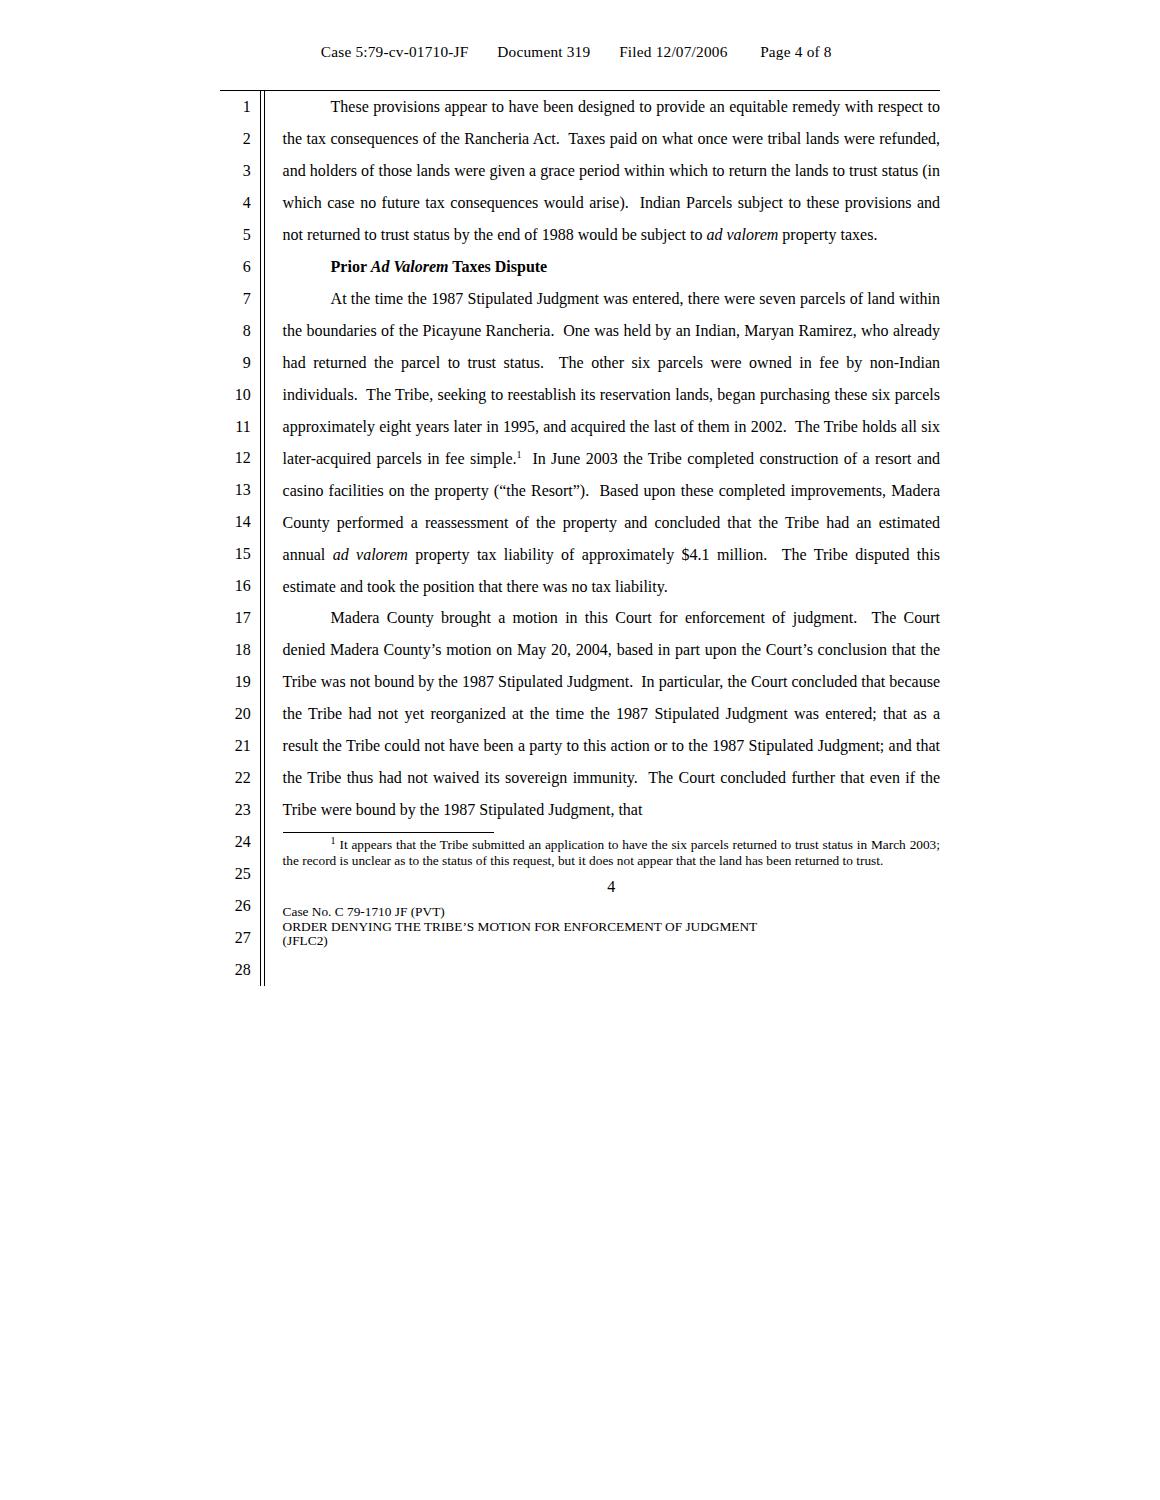Case 5:79-cv-01710-JF Document 319 Filed 12/07/2006 Page 4 of 8
1
2
3
4
5
6
7
8
9
10
11
12
13
14
15
16
17
18
19
20
21
22
23
24
25
26
27
28
These provisions appear to have been designed to provide an equitable remedy with respect to the tax consequences of the Rancheria Act. Taxes paid on what once were tribal lands were refunded, and holders of those lands were given a grace period within which to return the lands to trust status (in which case no future tax consequences would arise). Indian Parcels subject to these provisions and not returned to trust status by the end of 1988 would be subject to ad valorem property taxes.
Prior Ad Valorem Taxes Dispute
At the time the 1987 Stipulated Judgment was entered, there were seven parcels of land within the boundaries of the Picayune Rancheria. One was held by an Indian, Maryan Ramirez, who already had returned the parcel to trust status. The other six parcels were owned in fee by non-Indian individuals. The Tribe, seeking to reestablish its reservation lands, began purchasing these six parcels approximately eight years later in 1995, and acquired the last of them in 2002. The Tribe holds all six later-acquired parcels in fee simple.1 In June 2003 the Tribe completed construction of a resort and casino facilities on the property (“the Resort”). Based upon these completed improvements, Madera County performed a reassessment of the property and concluded that the Tribe had an estimated annual ad valorem property tax liability of approximately $4.1 million. The Tribe disputed this estimate and took the position that there was no tax liability.
Madera County brought a motion in this Court for enforcement of judgment. The Court denied Madera County’s motion on May 20, 2004, based in part upon the Court’s conclusion that the Tribe was not bound by the 1987 Stipulated Judgment. In particular, the Court concluded that because the Tribe had not yet reorganized at the time the 1987 Stipulated Judgment was entered; that as a result the Tribe could not have been a party to this action or to the 1987 Stipulated Judgment; and that the Tribe thus had not waived its sovereign immunity. The Court concluded further that even if the Tribe were bound by the 1987 Stipulated Judgment, that
1 It appears that the Tribe submitted an application to have the six parcels returned to trust status in March 2003; the record is unclear as to the status of this request, but it does not appear that the land has been returned to trust.
4
Case No. C 79-1710 JF (PVT)
ORDER DENYING THE TRIBE’S MOTION FOR ENFORCEMENT OF JUDGMENT
(JFLC2)